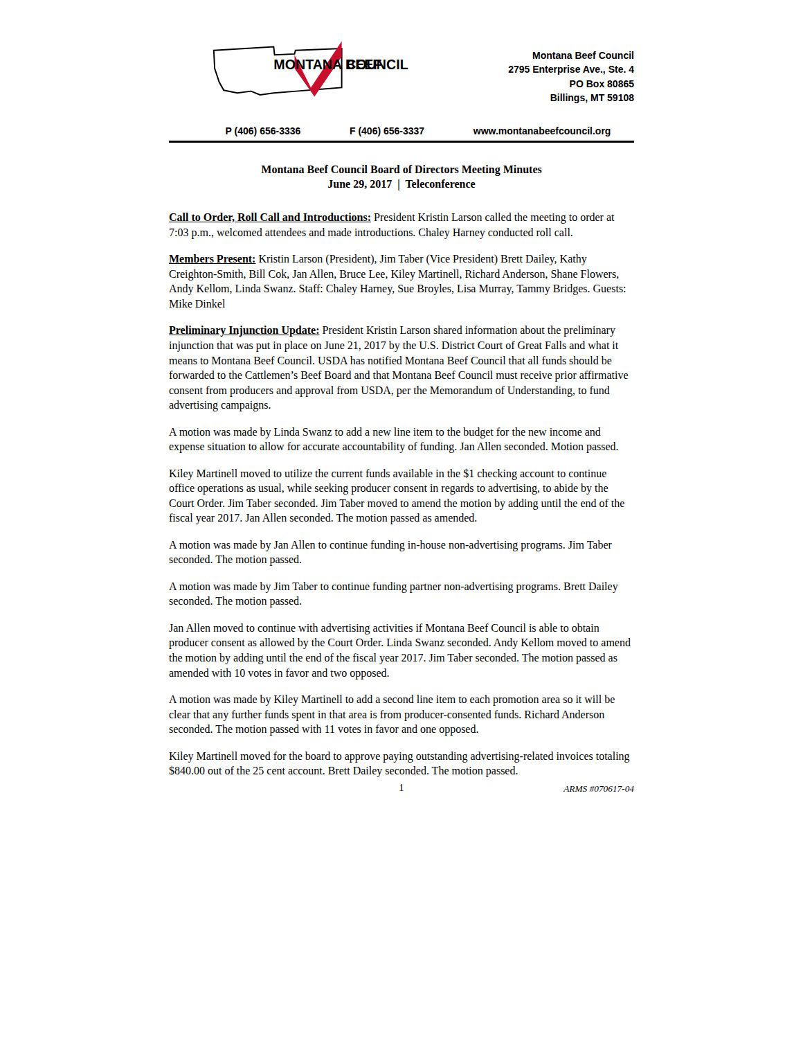MONTANA BEEF COUNCIL
Montana Beef Council
2795 Enterprise Ave., Ste. 4
PO Box 80865
Billings, MT 59108
P (406) 656-3336 F (406) 656-3337 www.montanabeefcouncil.org
Montana Beef Council Board of Directors Meeting Minutes June 29, 2017 | Teleconference
Call to Order, Roll Call and Introductions: President Kristin Larson called the meeting to order at 7:03 p.m., welcomed attendees and made introductions. Chaley Harney conducted roll call.
Members Present: Kristin Larson (President), Jim Taber (Vice President) Brett Dailey, Kathy Creighton-Smith, Bill Cok, Jan Allen, Bruce Lee, Kiley Martinell, Richard Anderson, Shane Flowers, Andy Kellom, Linda Swanz. Staff: Chaley Harney, Sue Broyles, Lisa Murray, Tammy Bridges. Guests: Mike Dinkel
Preliminary Injunction Update: President Kristin Larson shared information about the preliminary injunction that was put in place on June 21, 2017 by the U.S. District Court of Great Falls and what it means to Montana Beef Council. USDA has notified Montana Beef Council that all funds should be forwarded to the Cattlemen’s Beef Board and that Montana Beef Council must receive prior affirmative consent from producers and approval from USDA, per the Memorandum of Understanding, to fund advertising campaigns.
A motion was made by Linda Swanz to add a new line item to the budget for the new income and expense situation to allow for accurate accountability of funding. Jan Allen seconded. Motion passed.
Kiley Martinell moved to utilize the current funds available in the $1 checking account to continue office operations as usual, while seeking producer consent in regards to advertising, to abide by the Court Order. Jim Taber seconded. Jim Taber moved to amend the motion by adding until the end of the fiscal year 2017. Jan Allen seconded. The motion passed as amended.
A motion was made by Jan Allen to continue funding in-house non-advertising programs. Jim Taber seconded. The motion passed.
A motion was made by Jim Taber to continue funding partner non-advertising programs. Brett Dailey seconded. The motion passed.
Jan Allen moved to continue with advertising activities if Montana Beef Council is able to obtain producer consent as allowed by the Court Order. Linda Swanz seconded. Andy Kellom moved to amend the motion by adding until the end of the fiscal year 2017. Jim Taber seconded. The motion passed as amended with 10 votes in favor and two opposed.
A motion was made by Kiley Martinell to add a second line item to each promotion area so it will be clear that any further funds spent in that area is from producer-consented funds. Richard Anderson seconded. The motion passed with 11 votes in favor and one opposed.
Kiley Martinell moved for the board to approve paying outstanding advertising-related invoices totaling $840.00 out of the 25 cent account. Brett Dailey seconded. The motion passed.
1
ARMS #070617-04